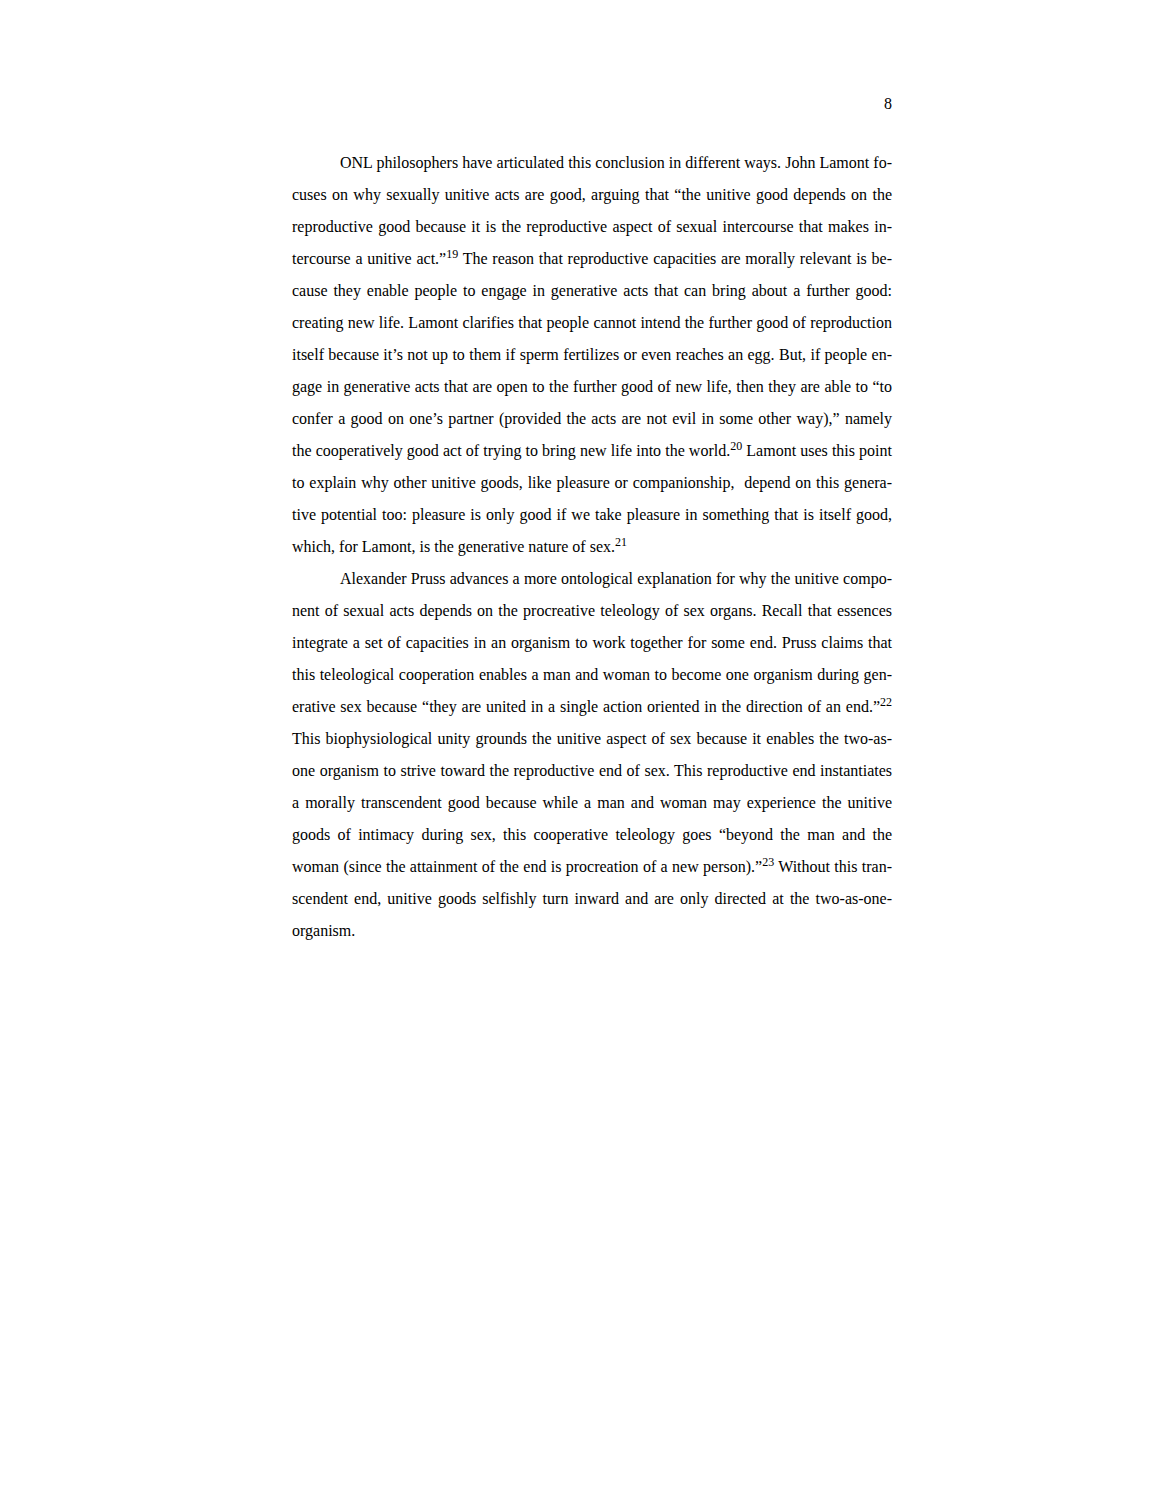8
ONL philosophers have articulated this conclusion in different ways. John Lamont focuses on why sexually unitive acts are good, arguing that “the unitive good depends on the reproductive good because it is the reproductive aspect of sexual intercourse that makes intercourse a unitive act.”19 The reason that reproductive capacities are morally relevant is because they enable people to engage in generative acts that can bring about a further good: creating new life. Lamont clarifies that people cannot intend the further good of reproduction itself because it’s not up to them if sperm fertilizes or even reaches an egg. But, if people engage in generative acts that are open to the further good of new life, then they are able to “to confer a good on one’s partner (provided the acts are not evil in some other way),” namely the cooperatively good act of trying to bring new life into the world.20 Lamont uses this point to explain why other unitive goods, like pleasure or companionship, depend on this generative potential too: pleasure is only good if we take pleasure in something that is itself good, which, for Lamont, is the generative nature of sex.21
Alexander Pruss advances a more ontological explanation for why the unitive component of sexual acts depends on the procreative teleology of sex organs. Recall that essences integrate a set of capacities in an organism to work together for some end. Pruss claims that this teleological cooperation enables a man and woman to become one organism during generative sex because “they are united in a single action oriented in the direction of an end.”22 This biophysiological unity grounds the unitive aspect of sex because it enables the two-as-one organism to strive toward the reproductive end of sex. This reproductive end instantiates a morally transcendent good because while a man and woman may experience the unitive goods of intimacy during sex, this cooperative teleology goes “beyond the man and the woman (since the attainment of the end is procreation of a new person).”23 Without this transcendent end, unitive goods selfishly turn inward and are only directed at the two-as-one-organism.